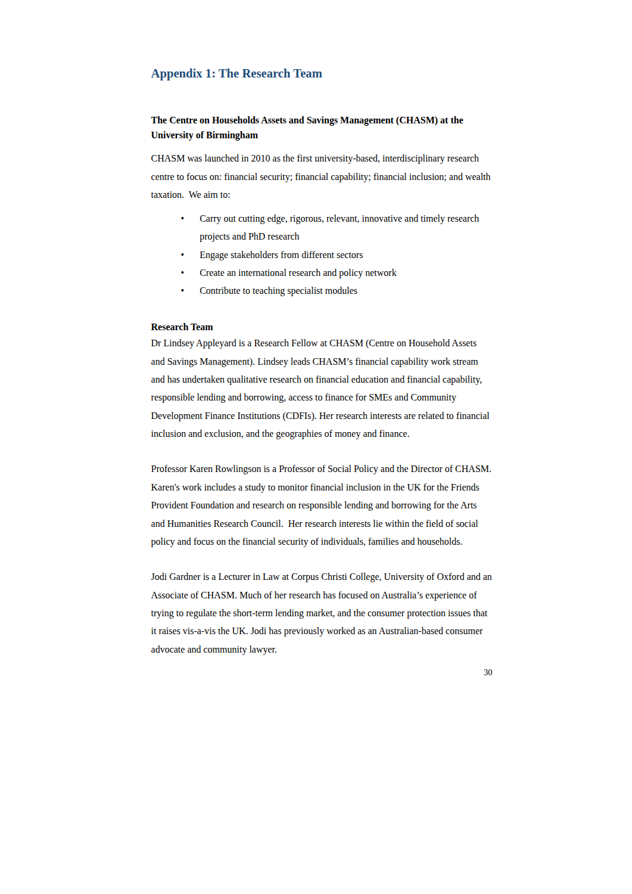Appendix 1: The Research Team
The Centre on Households Assets and Savings Management (CHASM) at the University of Birmingham
CHASM was launched in 2010 as the first university-based, interdisciplinary research centre to focus on: financial security; financial capability; financial inclusion; and wealth taxation. We aim to:
Carry out cutting edge, rigorous, relevant, innovative and timely research projects and PhD research
Engage stakeholders from different sectors
Create an international research and policy network
Contribute to teaching specialist modules
Research Team
Dr Lindsey Appleyard is a Research Fellow at CHASM (Centre on Household Assets and Savings Management). Lindsey leads CHASM’s financial capability work stream and has undertaken qualitative research on financial education and financial capability, responsible lending and borrowing, access to finance for SMEs and Community Development Finance Institutions (CDFIs). Her research interests are related to financial inclusion and exclusion, and the geographies of money and finance.
Professor Karen Rowlingson is a Professor of Social Policy and the Director of CHASM. Karen's work includes a study to monitor financial inclusion in the UK for the Friends Provident Foundation and research on responsible lending and borrowing for the Arts and Humanities Research Council. Her research interests lie within the field of social policy and focus on the financial security of individuals, families and households.
Jodi Gardner is a Lecturer in Law at Corpus Christi College, University of Oxford and an Associate of CHASM. Much of her research has focused on Australia’s experience of trying to regulate the short-term lending market, and the consumer protection issues that it raises vis-a-vis the UK. Jodi has previously worked as an Australian-based consumer advocate and community lawyer.
30